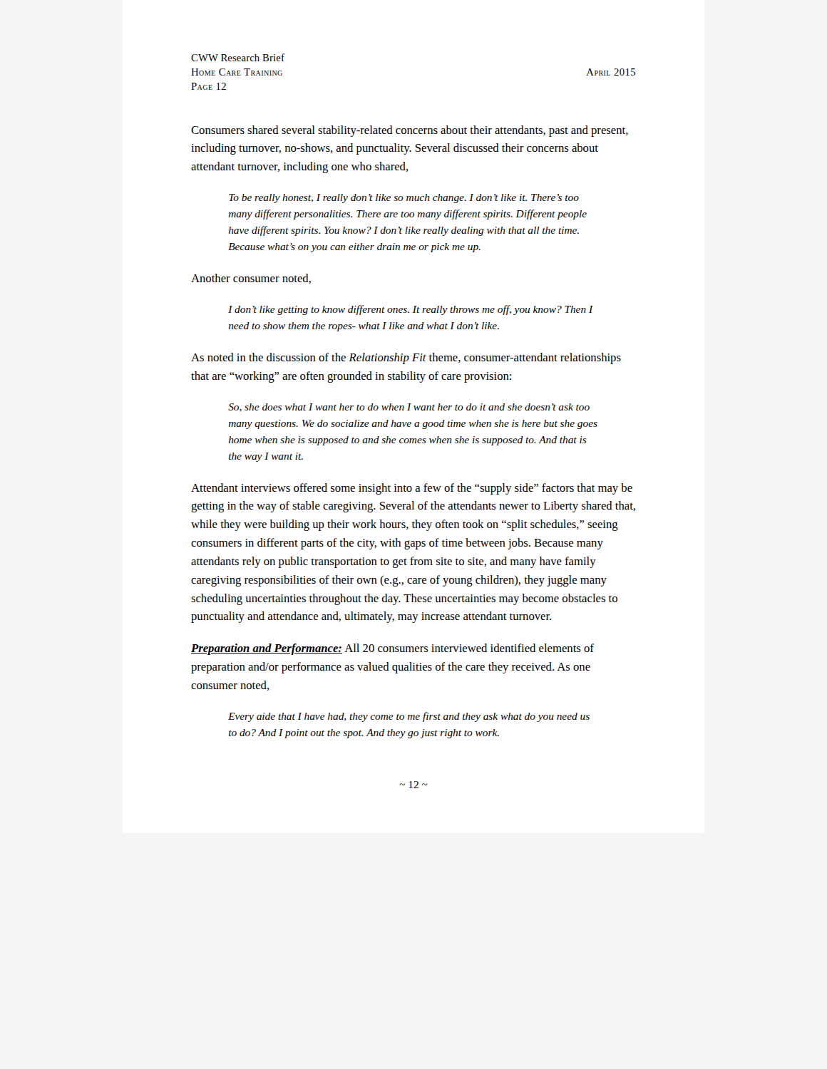CWW Research Brief
Home Care Training April 2015
Page 12
Consumers shared several stability-related concerns about their attendants, past and present, including turnover, no-shows, and punctuality. Several discussed their concerns about attendant turnover, including one who shared,
To be really honest, I really don’t like so much change. I don’t like it. There’s too many different personalities. There are too many different spirits. Different people have different spirits. You know? I don’t like really dealing with that all the time. Because what’s on you can either drain me or pick me up.
Another consumer noted,
I don’t like getting to know different ones. It really throws me off, you know? Then I need to show them the ropes- what I like and what I don’t like.
As noted in the discussion of the Relationship Fit theme, consumer-attendant relationships that are “working” are often grounded in stability of care provision:
So, she does what I want her to do when I want her to do it and she doesn’t ask too many questions. We do socialize and have a good time when she is here but she goes home when she is supposed to and she comes when she is supposed to. And that is the way I want it.
Attendant interviews offered some insight into a few of the “supply side” factors that may be getting in the way of stable caregiving. Several of the attendants newer to Liberty shared that, while they were building up their work hours, they often took on “split schedules,” seeing consumers in different parts of the city, with gaps of time between jobs. Because many attendants rely on public transportation to get from site to site, and many have family caregiving responsibilities of their own (e.g., care of young children), they juggle many scheduling uncertainties throughout the day. These uncertainties may become obstacles to punctuality and attendance and, ultimately, may increase attendant turnover.
Preparation and Performance: All 20 consumers interviewed identified elements of preparation and/or performance as valued qualities of the care they received. As one consumer noted,
Every aide that I have had, they come to me first and they ask what do you need us to do? And I point out the spot. And they go just right to work.
~ 12 ~